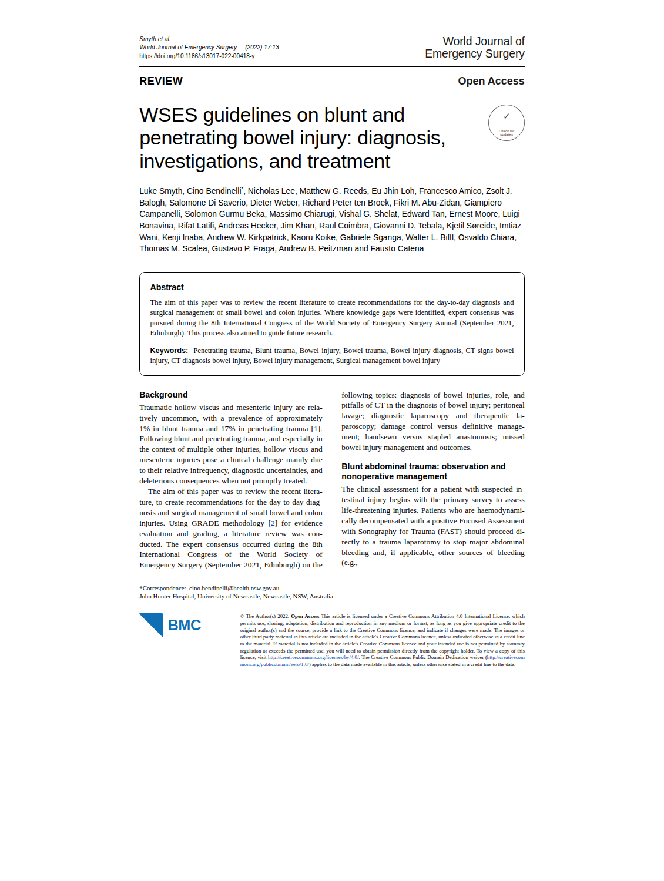Smyth et al.
World Journal of Emergency Surgery (2022) 17:13
https://doi.org/10.1186/s13017-022-00418-y
World Journal of
Emergency Surgery
REVIEW
Open Access
WSES guidelines on blunt and penetrating bowel injury: diagnosis, investigations, and treatment
✓
Check for
updates
Luke Smyth, Cino Bendinelli*, Nicholas Lee, Matthew G. Reeds, Eu Jhin Loh, Francesco Amico, Zsolt J. Balogh, Salomone Di Saverio, Dieter Weber, Richard Peter ten Broek, Fikri M. Abu-Zidan, Giampiero Campanelli, Solomon Gurmu Beka, Massimo Chiarugi, Vishal G. Shelat, Edward Tan, Ernest Moore, Luigi Bonavina, Rifat Latifi, Andreas Hecker, Jim Khan, Raul Coimbra, Giovanni D. Tebala, Kjetil Søreide, Imtiaz Wani, Kenji Inaba, Andrew W. Kirkpatrick, Kaoru Koike, Gabriele Sganga, Walter L. Biffl, Osvaldo Chiara, Thomas M. Scalea, Gustavo P. Fraga, Andrew B. Peitzman and Fausto Catena
Abstract
The aim of this paper was to review the recent literature to create recommendations for the day-to-day diagnosis and surgical management of small bowel and colon injuries. Where knowledge gaps were identified, expert consensus was pursued during the 8th International Congress of the World Society of Emergency Surgery Annual (September 2021, Edinburgh). This process also aimed to guide future research.
Keywords: Penetrating trauma, Blunt trauma, Bowel injury, Bowel trauma, Bowel injury diagnosis, CT signs bowel injury, CT diagnosis bowel injury, Bowel injury management, Surgical management bowel injury
Background
Traumatic hollow viscus and mesenteric injury are relatively uncommon, with a prevalence of approximately 1% in blunt trauma and 17% in penetrating trauma [1]. Following blunt and penetrating trauma, and especially in the context of multiple other injuries, hollow viscus and mesenteric injuries pose a clinical challenge mainly due to their relative infrequency, diagnostic uncertainties, and deleterious consequences when not promptly treated.
The aim of this paper was to review the recent literature, to create recommendations for the day-to-day diagnosis and surgical management of small bowel and colon injuries. Using GRADE methodology [2] for evidence evaluation and grading, a literature review was conducted. The expert consensus occurred during the 8th International Congress of the World Society of Emergency Surgery (September 2021, Edinburgh) on the following topics: diagnosis of bowel injuries, role, and pitfalls of CT in the diagnosis of bowel injury; peritoneal lavage; diagnostic laparoscopy and therapeutic laparoscopy; damage control versus definitive management; handsewn versus stapled anastomosis; missed bowel injury management and outcomes.
Blunt abdominal trauma: observation and nonoperative management
The clinical assessment for a patient with suspected intestinal injury begins with the primary survey to assess life-threatening injuries. Patients who are haemodynamically decompensated with a positive Focused Assessment with Sonography for Trauma (FAST) should proceed directly to a trauma laparotomy to stop major abdominal bleeding and, if applicable, other sources of bleeding (e.g.,
*Correspondence: cino.bendinelli@health.nsw.gov.au
John Hunter Hospital, University of Newcastle, Newcastle, NSW, Australia
BMC
© The Author(s) 2022. Open Access This article is licensed under a Creative Commons Attribution 4.0 International License, which permits use, sharing, adaptation, distribution and reproduction in any medium or format, as long as you give appropriate credit to the original author(s) and the source, provide a link to the Creative Commons licence, and indicate if changes were made. The images or other third party material in this article are included in the article's Creative Commons licence, unless indicated otherwise in a credit line to the material. If material is not included in the article's Creative Commons licence and your intended use is not permitted by statutory regulation or exceeds the permitted use, you will need to obtain permission directly from the copyright holder. To view a copy of this licence, visit http://creativecommons.org/licenses/by/4.0/. The Creative Commons Public Domain Dedication waiver (http://creativecommons.org/publicdomain/zero/1.0/) applies to the data made available in this article, unless otherwise stated in a credit line to the data.